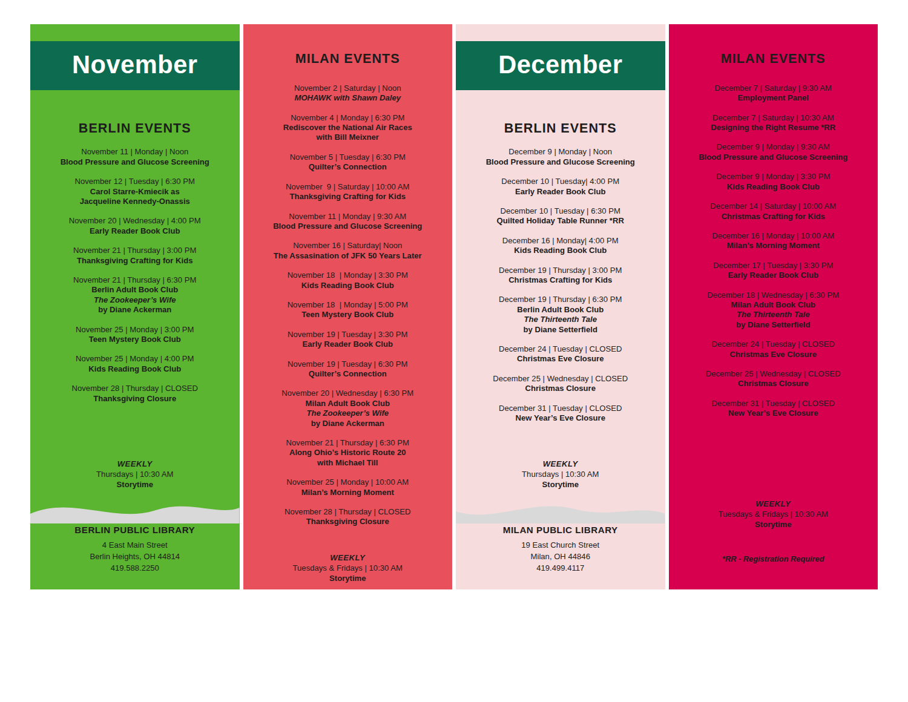November
Berlin Events
November 11 | Monday | Noon Blood Pressure and Glucose Screening
November 12 | Tuesday | 6:30 PM Carol Starre-Kmiecik as Jacqueline Kennedy-Onassis
November 20 | Wednesday | 4:00 PM Early Reader Book Club
November 21 | Thursday | 3:00 PM Thanksgiving Crafting for Kids
November 21 | Thursday | 6:30 PM Berlin Adult Book Club The Zookeeper’s Wife by Diane Ackerman
November 25 | Monday | 3:00 PM Teen Mystery Book Club
November 25 | Monday | 4:00 PM Kids Reading Book Club
November 28 | Thursday | CLOSED Thanksgiving Closure
WEEKLY Thursdays | 10:30 AM Storytime
Berlin Public Library 4 East Main Street
Berlin Heights, OH 44814
419.588.2250
Milan Events
November 2 | Saturday | Noon MOHAWK with Shawn Daley
November 4 | Monday | 6:30 PM Rediscover the National Air Races with Bill Meixner
November 5 | Tuesday | 6:30 PM Quilter’s Connection
November 9 | Saturday | 10:00 AM Thanksgiving Crafting for Kids
November 11 | Monday | 9:30 AM Blood Pressure and Glucose Screening
November 16 | Saturday| Noon The Assasination of JFK 50 Years Later
November 18 | Monday | 3:30 PM Kids Reading Book Club
November 18 | Monday | 5:00 PM Teen Mystery Book Club
November 19 | Tuesday | 3:30 PM Early Reader Book Club
November 19 | Tuesday | 6:30 PM Quilter’s Connection
November 20 | Wednesday | 6:30 PM Milan Adult Book Club The Zookeeper’s Wife by Diane Ackerman
November 21 | Thursday | 6:30 PM Along Ohio’s Historic Route 20 with Michael Till
November 25 | Monday | 10:00 AM Milan’s Morning Moment
November 28 | Thursday | CLOSED Thanksgiving Closure
WEEKLY Tuesdays & Fridays | 10:30 AM Storytime
December
Berlin Events
December 9 | Monday | Noon Blood Pressure and Glucose Screening
December 10 | Tuesday| 4:00 PM Early Reader Book Club
December 10 | Tuesday | 6:30 PM Quilted Holiday Table Runner *RR
December 16 | Monday| 4:00 PM Kids Reading Book Club
December 19 | Thursday | 3:00 PM Christmas Crafting for Kids
December 19 | Thursday | 6:30 PM Berlin Adult Book Club The Thirteenth Tale by Diane Setterfield
December 24 | Tuesday | CLOSED Christmas Eve Closure
December 25 | Wednesday | CLOSED Christmas Closure
December 31 | Tuesday | CLOSED New Year’s Eve Closure
WEEKLY Thursdays | 10:30 AM Storytime
Milan Public Library 19 East Church Street
Milan, OH 44846
419.499.4117
Milan Events
December 7 | Saturday | 9:30 AM Employment Panel
December 7 | Saturday | 10:30 AM Designing the Right Resume *RR
December 9 | Monday | 9:30 AM Blood Pressure and Glucose Screening
December 9 | Monday | 3:30 PM Kids Reading Book Club
December 14 | Saturday | 10:00 AM Christmas Crafting for Kids
December 16 | Monday | 10:00 AM Milan’s Morning Moment
December 17 | Tuesday | 3:30 PM Early Reader Book Club
December 18 | Wednesday | 6:30 PM Milan Adult Book Club The Thirteenth Tale by Diane Setterfield
December 24 | Tuesday | CLOSED Christmas Eve Closure
December 25 | Wednesday | CLOSED Christmas Closure
December 31 | Tuesday | CLOSED New Year’s Eve Closure
WEEKLY Tuesdays & Fridays | 10:30 AM Storytime
*RR - Registration Required